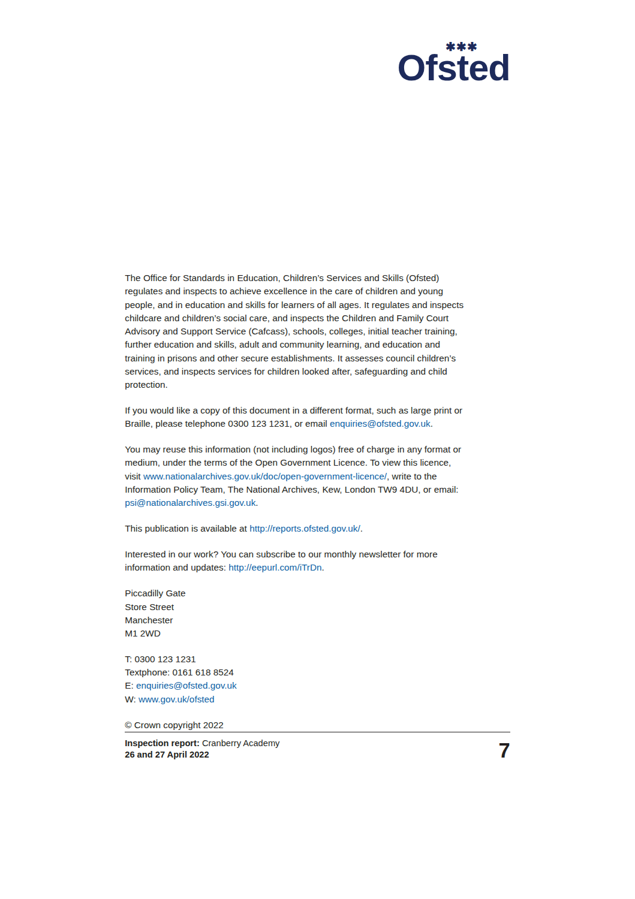✱✱✱
Ofsted
The Office for Standards in Education, Children’s Services and Skills (Ofsted) regulates and inspects to achieve excellence in the care of children and young people, and in education and skills for learners of all ages. It regulates and inspects childcare and children’s social care, and inspects the Children and Family Court Advisory and Support Service (Cafcass), schools, colleges, initial teacher training, further education and skills, adult and community learning, and education and training in prisons and other secure establishments. It assesses council children’s services, and inspects services for children looked after, safeguarding and child protection.
If you would like a copy of this document in a different format, such as large print or Braille, please telephone 0300 123 1231, or email enquiries@ofsted.gov.uk.
You may reuse this information (not including logos) free of charge in any format or medium, under the terms of the Open Government Licence. To view this licence, visit www.nationalarchives.gov.uk/doc/open-government-licence/, write to the Information Policy Team, The National Archives, Kew, London TW9 4DU, or email: psi@nationalarchives.gsi.gov.uk.
This publication is available at http://reports.ofsted.gov.uk/.
Interested in our work? You can subscribe to our monthly newsletter for more information and updates: http://eepurl.com/iTrDn.
Piccadilly Gate
Store Street
Manchester
M1 2WD
T: 0300 123 1231
Textphone: 0161 618 8524
E: enquiries@ofsted.gov.uk
W: www.gov.uk/ofsted
© Crown copyright 2022
Inspection report: Cranberry Academy
26 and 27 April 2022
7